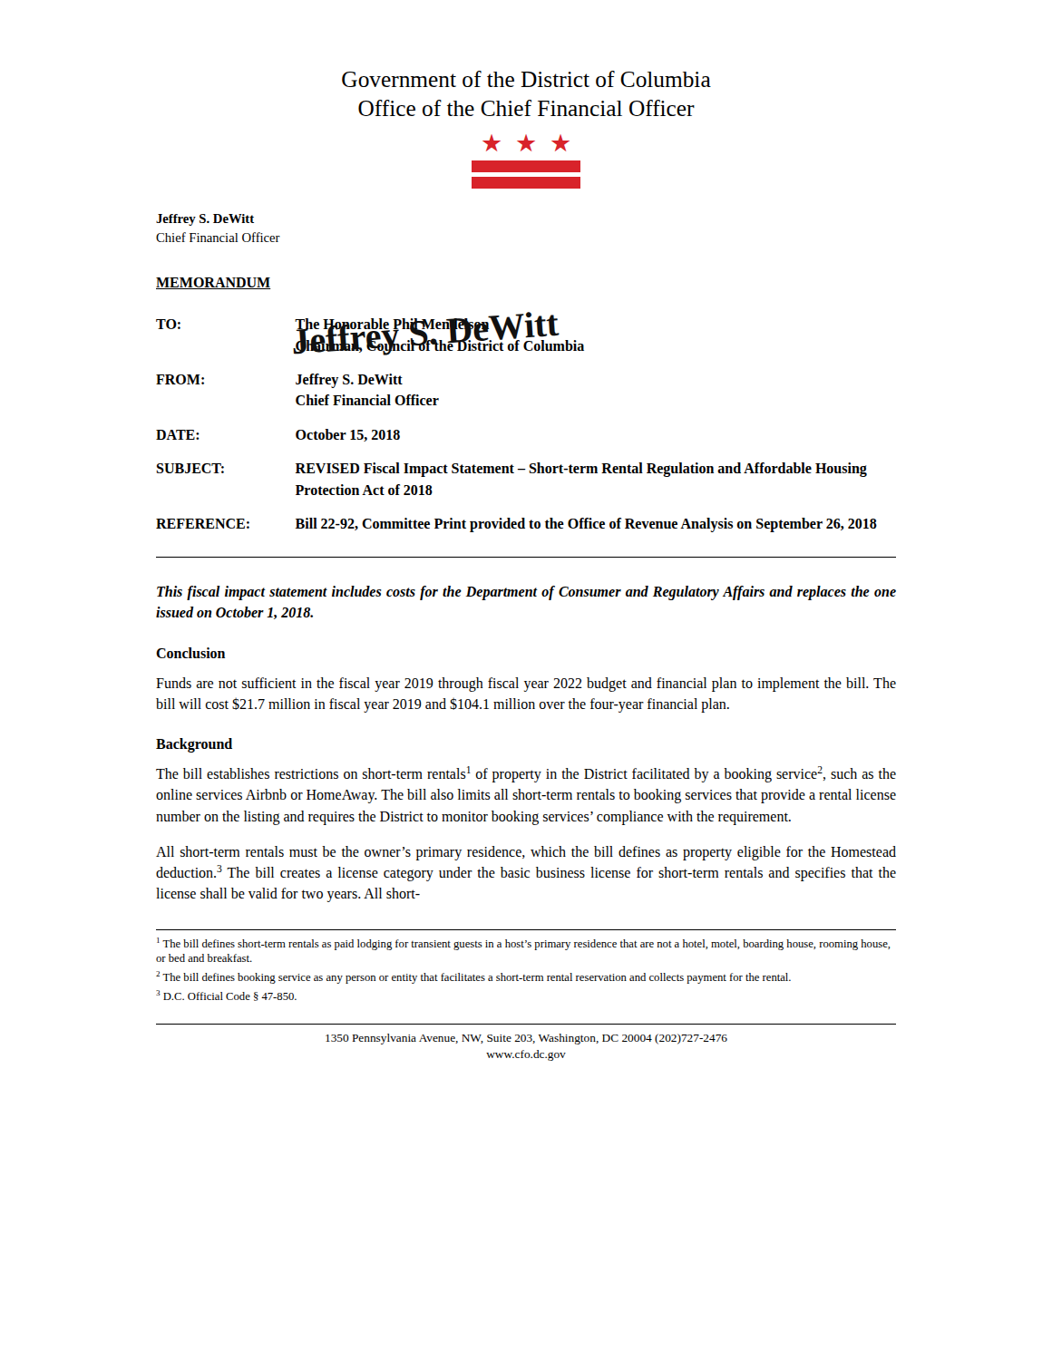Government of the District of Columbia
Office of the Chief Financial Officer
★★★
Jeffrey S. DeWitt
Chief Financial Officer
MEMORANDUM
| TO: | The Honorable Phil Mendelson Chairman, Council of the District of Columbia |
| FROM: | Jeffrey S. DeWitt Chief Financial Officer Jeffrey S. DeWitt |
| DATE: | October 15, 2018 |
| SUBJECT: | REVISED Fiscal Impact Statement – Short-term Rental Regulation and Affordable Housing Protection Act of 2018 |
| REFERENCE: | Bill 22-92, Committee Print provided to the Office of Revenue Analysis on September 26, 2018 |
This fiscal impact statement includes costs for the Department of Consumer and Regulatory Affairs and replaces the one issued on October 1, 2018.
Conclusion
Funds are not sufficient in the fiscal year 2019 through fiscal year 2022 budget and financial plan to implement the bill. The bill will cost $21.7 million in fiscal year 2019 and $104.1 million over the four-year financial plan.
Background
The bill establishes restrictions on short-term rentals1 of property in the District facilitated by a booking service2, such as the online services Airbnb or HomeAway. The bill also limits all short-term rentals to booking services that provide a rental license number on the listing and requires the District to monitor booking services’ compliance with the requirement.
All short-term rentals must be the owner’s primary residence, which the bill defines as property eligible for the Homestead deduction.3 The bill creates a license category under the basic business license for short-term rentals and specifies that the license shall be valid for two years. All short-
1 The bill defines short-term rentals as paid lodging for transient guests in a host’s primary residence that are not a hotel, motel, boarding house, rooming house, or bed and breakfast.
2 The bill defines booking service as any person or entity that facilitates a short-term rental reservation and collects payment for the rental.
3 D.C. Official Code § 47-850.
1350 Pennsylvania Avenue, NW, Suite 203, Washington, DC 20004 (202)727-2476
www.cfo.dc.gov